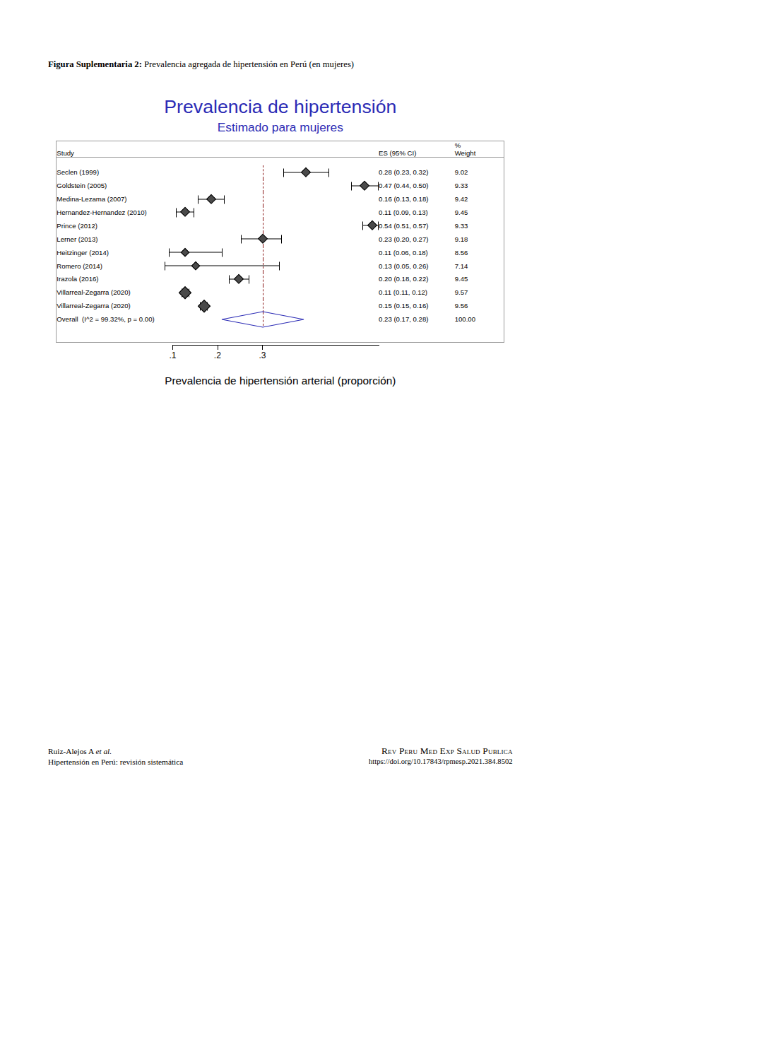Figura Suplementaria 2: Prevalencia agregada de hipertensión en Perú (en mujeres)
Prevalencia de hipertensión
Estimado para mujeres
| | | | % |
| --- | --- | --- | --- |
| Study | | ES (95% CI) | Weight |
| Seclen (1999) | | 0.28 (0.23, 0.32) | 9.02 |
| Goldstein (2005) | | 0.47 (0.44, 0.50) | 9.33 |
| Medina-Lezama (2007) | | 0.16 (0.13, 0.18) | 9.42 |
| Hernandez-Hernandez (2010) | | 0.11 (0.09, 0.13) | 9.45 |
| Prince (2012) | | 0.54 (0.51, 0.57) | 9.33 |
| Lerner (2013) | | 0.23 (0.20, 0.27) | 9.18 |
| Heitzinger (2014) | | 0.11 (0.06, 0.18) | 8.56 |
| Romero (2014) | | 0.13 (0.05, 0.26) | 7.14 |
| Irazola (2016) | | 0.20 (0.18, 0.22) | 9.45 |
| Villarreal-Zegarra (2020) | | 0.11 (0.11, 0.12) | 9.57 |
| Villarreal-Zegarra (2020) | | 0.15 (0.15, 0.16) | 9.56 |
| Overall (I^2 = 99.32%, p = 0.00) | | 0.23 (0.17, 0.28) | 100.00 |
.1
.2
.3
Prevalencia de hipertensión arterial (proporción)
Ruiz-Alejos A et al.
Hipertensión en Perú: revisión sistemática
Rev Peru Med Exp Salud Publica
https://doi.org/10.17843/rpmesp.2021.384.8502